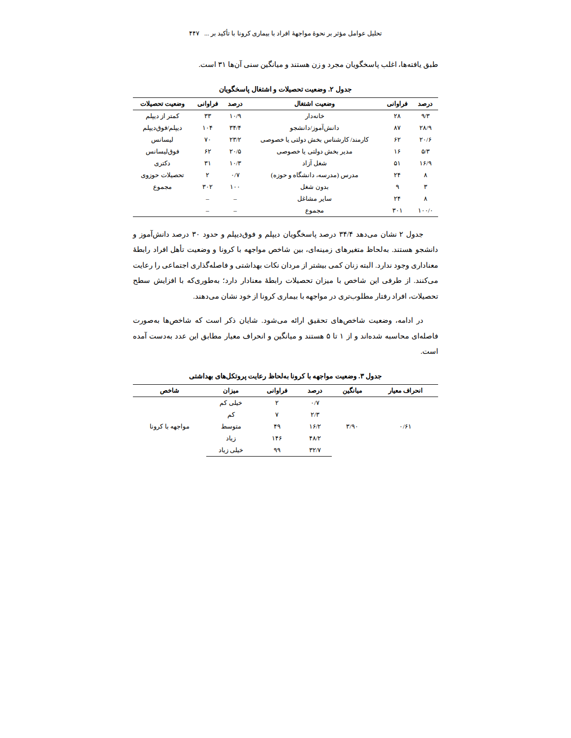تحلیل عوامل مؤثر بر نحوهٔ مواجههٔ افراد با بیماری کرونا با تأکید بر ... ۴۴۷
طبق یافته‌ها، اغلب پاسخگویان مجرد و زن هستند و میانگین سنی آن‌ها ۳۱ است.
جدول ۲. وضعیت تحصیلات و اشتغال پاسخگویان
| درصد | فراوانی | وضعیت اشتغال | درصد | فراوانی | وضعیت تحصیلات |
| --- | --- | --- | --- | --- | --- |
| ۹/۳ | ۲۸ | خانه‌دار | ۱۰/۹ | ۳۳ | کمتر از دیپلم |
| ۲۸/۹ | ۸۷ | دانش‌آموز/دانشجو | ۳۴/۴ | ۱۰۴ | دیپلم/فوق‌دیپلم |
| ۲۰/۶ | ۶۲ | کارمند/ کارشناس بخش دولتی یا خصوصی | ۲۳/۲ | ۷۰ | لیسانس |
| ۵/۳ | ۱۶ | مدیر بخش دولتی یا خصوصی | ۲۰/۵ | ۶۲ | فوق‌لیسانس |
| ۱۶/۹ | ۵۱ | شغل آزاد | ۱۰/۳ | ۳۱ | دکتری |
| ۸ | ۲۴ | مدرس (مدرسه، دانشگاه و حوزه) | ۰/۷ | ۲ | تحصیلات حوزوی |
| ۳ | ۹ | بدون شغل | ۱۰۰ | ۳۰۲ | مجموع |
| ۸ | ۲۴ | سایر مشاغل | – | – | |
| ۱۰۰/۰ | ۳۰۱ | مجموع | – | – | |
جدول ۲ نشان می‌دهد ۳۴/۴ درصد پاسخگویان دیپلم و فوق‌دیپلم و حدود ۳۰ درصد دانش‌آموز و دانشجو هستند. به‌لحاظ متغیرهای زمینه‌ای، بین شاخص مواجهه با کرونا و وضعیت تأهل افراد رابطهٔ معناداری وجود ندارد. البته زنان کمی بیشتر از مردان نکات بهداشتی و فاصله‌گذاری اجتماعی را رعایت می‌کنند. از طرفی این شاخص با میزان تحصیلات رابطهٔ معنادار دارد؛ به‌طوری‌که با افزایش سطح تحصیلات، افراد رفتار مطلوب‌تری در مواجهه با بیماری کرونا از خود نشان می‌دهند.
در ادامه، وضعیت شاخص‌های تحقیق ارائه می‌شود. شایان ذکر است که شاخص‌ها به‌صورت فاصله‌ای محاسبه شده‌اند و از ۱ تا ۵ هستند و میانگین و انحراف معیار مطابق این عدد به‌دست آمده است.
جدول ۳. وضعیت مواجهه با کرونا به‌لحاظ رعایت پروتکل‌های بهداشتی
| انحراف معیار | میانگین | درصد | فراوانی | میزان | شاخص |
| --- | --- | --- | --- | --- | --- |
| ۰/۶۱ | ۳/۹۰ | ۰/۷ | ۲ | خیلی کم | مواجهه با کرونا |
| ۲/۳ | ۷ | کم |
| ۱۶/۲ | ۴۹ | متوسط |
| ۴۸/۲ | ۱۴۶ | زیاد |
| ۳۲/۷ | ۹۹ | خیلی زیاد |